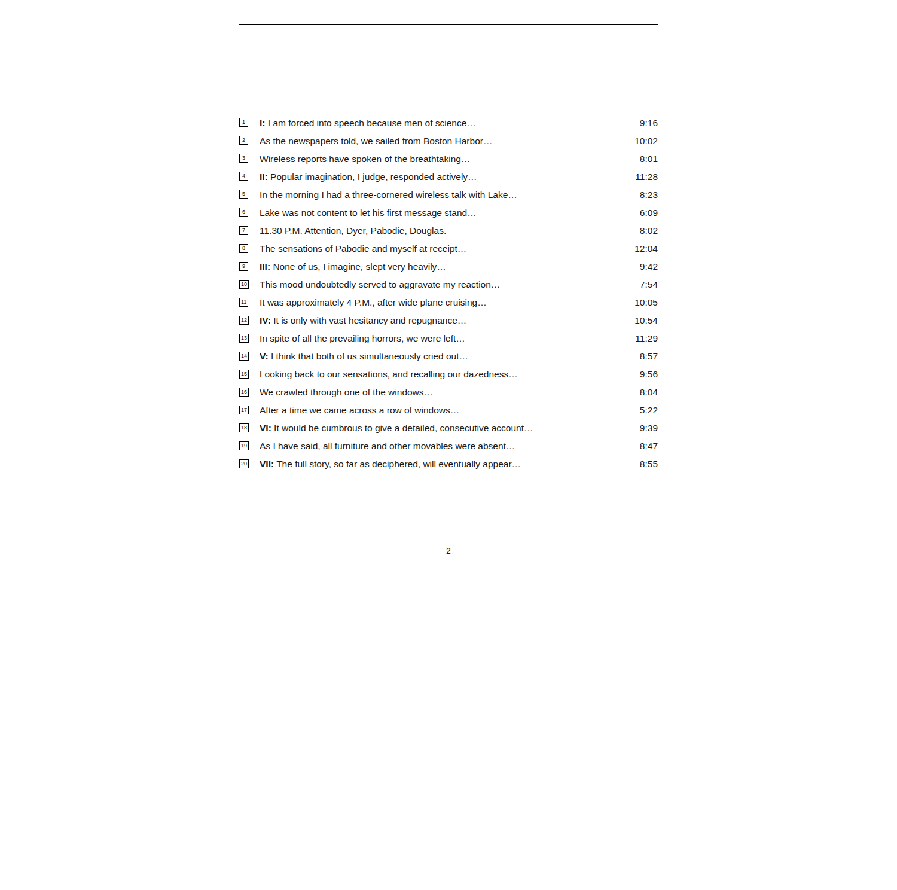| 1 | I: I am forced into speech because men of science… | 9:16 |
| 2 | As the newspapers told, we sailed from Boston Harbor… | 10:02 |
| 3 | Wireless reports have spoken of the breathtaking… | 8:01 |
| 4 | II: Popular imagination, I judge, responded actively… | 11:28 |
| 5 | In the morning I had a three-cornered wireless talk with Lake… | 8:23 |
| 6 | Lake was not content to let his first message stand… | 6:09 |
| 7 | 11.30 P.M. Attention, Dyer, Pabodie, Douglas. | 8:02 |
| 8 | The sensations of Pabodie and myself at receipt… | 12:04 |
| 9 | III: None of us, I imagine, slept very heavily… | 9:42 |
| 10 | This mood undoubtedly served to aggravate my reaction… | 7:54 |
| 11 | It was approximately 4 P.M., after wide plane cruising… | 10:05 |
| 12 | IV: It is only with vast hesitancy and repugnance… | 10:54 |
| 13 | In spite of all the prevailing horrors, we were left… | 11:29 |
| 14 | V: I think that both of us simultaneously cried out… | 8:57 |
| 15 | Looking back to our sensations, and recalling our dazedness… | 9:56 |
| 16 | We crawled through one of the windows… | 8:04 |
| 17 | After a time we came across a row of windows… | 5:22 |
| 18 | VI: It would be cumbrous to give a detailed, consecutive account… | 9:39 |
| 19 | As I have said, all furniture and other movables were absent… | 8:47 |
| 20 | VII: The full story, so far as deciphered, will eventually appear… | 8:55 |
2